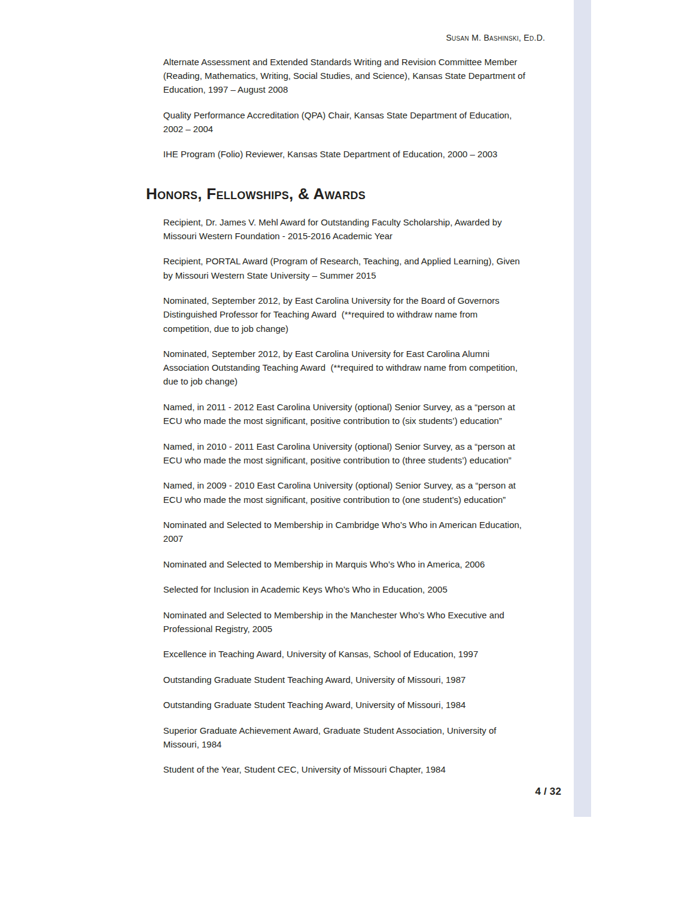Susan M. Bashinski, Ed.D.
Alternate Assessment and Extended Standards Writing and Revision Committee Member (Reading, Mathematics, Writing, Social Studies, and Science), Kansas State Department of Education, 1997 – August 2008
Quality Performance Accreditation (QPA) Chair, Kansas State Department of Education, 2002 – 2004
IHE Program (Folio) Reviewer, Kansas State Department of Education, 2000 – 2003
Honors, Fellowships, & Awards
Recipient, Dr. James V. Mehl Award for Outstanding Faculty Scholarship, Awarded by Missouri Western Foundation - 2015-2016 Academic Year
Recipient, PORTAL Award (Program of Research, Teaching, and Applied Learning), Given by Missouri Western State University – Summer 2015
Nominated, September 2012, by East Carolina University for the Board of Governors Distinguished Professor for Teaching Award (**required to withdraw name from competition, due to job change)
Nominated, September 2012, by East Carolina University for East Carolina Alumni Association Outstanding Teaching Award (**required to withdraw name from competition, due to job change)
Named, in 2011 - 2012 East Carolina University (optional) Senior Survey, as a “person at ECU who made the most significant, positive contribution to (six students’) education”
Named, in 2010 - 2011 East Carolina University (optional) Senior Survey, as a “person at ECU who made the most significant, positive contribution to (three students’) education”
Named, in 2009 - 2010 East Carolina University (optional) Senior Survey, as a “person at ECU who made the most significant, positive contribution to (one student’s) education”
Nominated and Selected to Membership in Cambridge Who’s Who in American Education, 2007
Nominated and Selected to Membership in Marquis Who’s Who in America, 2006
Selected for Inclusion in Academic Keys Who’s Who in Education, 2005
Nominated and Selected to Membership in the Manchester Who’s Who Executive and Professional Registry, 2005
Excellence in Teaching Award, University of Kansas, School of Education, 1997
Outstanding Graduate Student Teaching Award, University of Missouri, 1987
Outstanding Graduate Student Teaching Award, University of Missouri, 1984
Superior Graduate Achievement Award, Graduate Student Association, University of Missouri, 1984
Student of the Year, Student CEC, University of Missouri Chapter, 1984
4 / 32